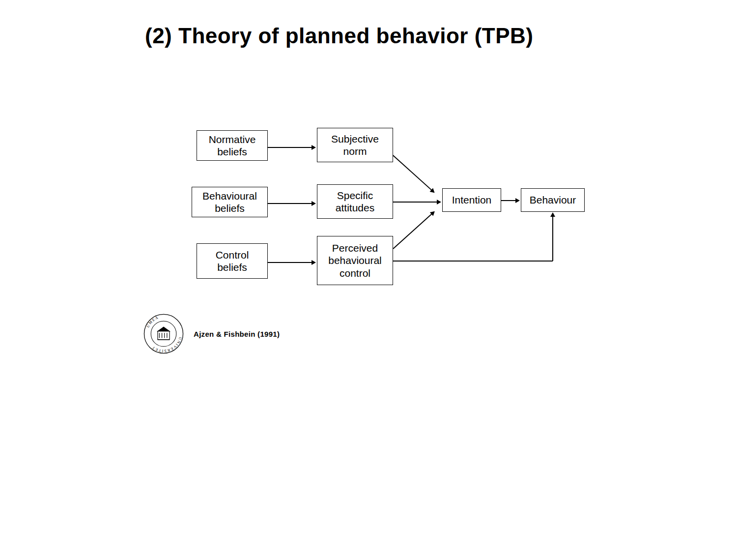(2) Theory of planned behavior (TPB)
Normative
beliefs
Behavioural
beliefs
Control
beliefs
Subjective
norm
Specific
attitudes
Perceived
behavioural
control
Intention
Behaviour
UMEÅ UNIVERSITET
Ajzen & Fishbein (1991)